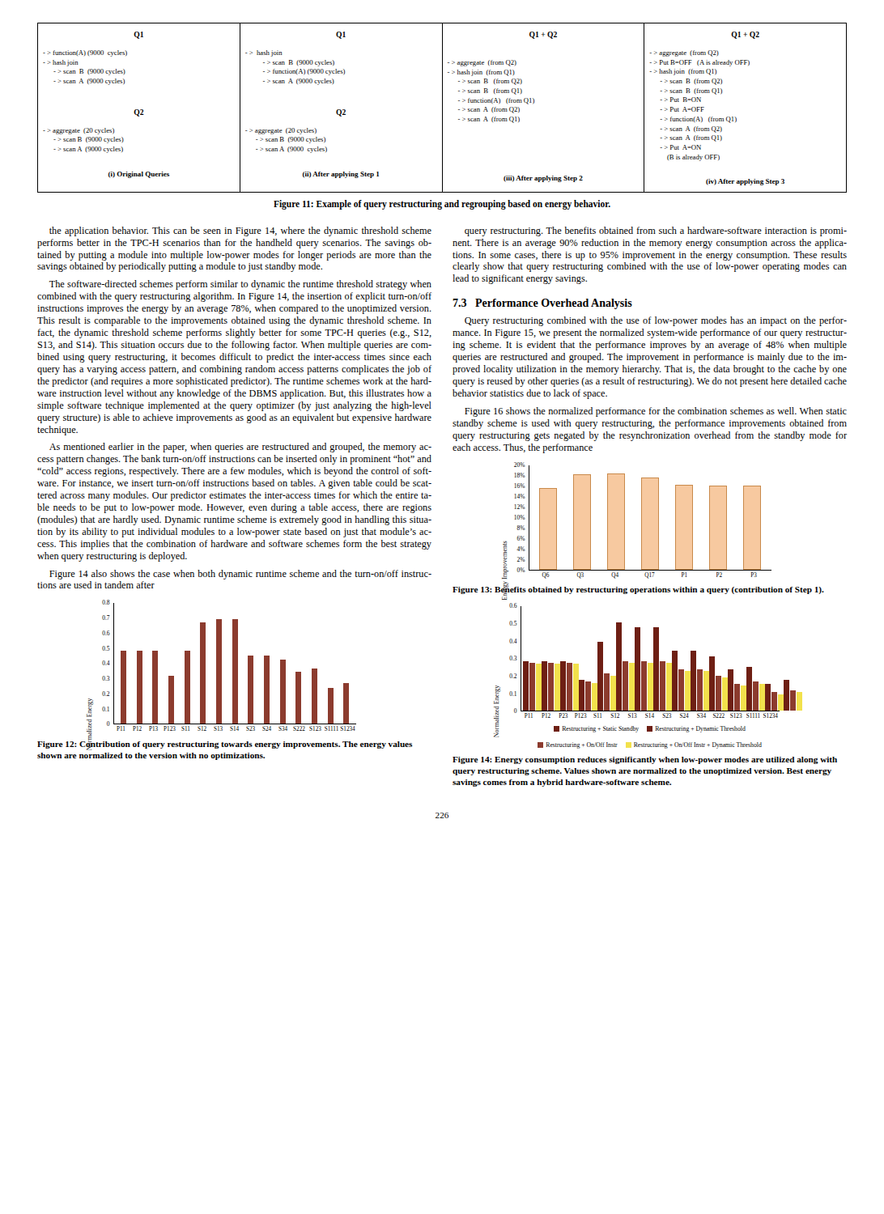Q1
- > function(A) (9000 cycles) - > hash join - > scan B (9000 cycles) - > scan A (9000 cycles)
Q2
- > aggregate (20 cycles) - > scan B (9000 cycles) - > scan A (9000 cycles)
(i) Original Queries
Q1
- > hash join - > scan B (9000 cycles) - > function(A) (9000 cycles) - > scan A (9000 cycles)
Q2
- > aggregate (20 cycles) - > scan B (9000 cycles) - > scan A (9000 cycles)
(ii) After applying Step 1
Q1 + Q2
- > aggregate (from Q2) - > hash join (from Q1) - > scan B (from Q2) - > scan B (from Q1) - > function(A) (from Q1) - > scan A (from Q2) - > scan A (from Q1)
(iii) After applying Step 2
Q1 + Q2
- > aggregate (from Q2) - > Put B=OFF (A is already OFF) - > hash join (from Q1) - > scan B (from Q2) - > scan B (from Q1) - > Put B=ON - > Put A=OFF - > function(A) (from Q1) - > scan A (from Q2) - > scan A (from Q1) - > Put A=ON (B is already OFF)
(iv) After applying Step 3
Figure 11: Example of query restructuring and regrouping based on energy behavior.
the application behavior. This can be seen in Figure 14, where the dynamic threshold scheme performs better in the TPC-H scenarios than for the handheld query scenarios. The savings obtained by putting a module into multiple low-power modes for longer periods are more than the savings obtained by periodically putting a module to just standby mode.
The software-directed schemes perform similar to dynamic the runtime threshold strategy when combined with the query restructuring algorithm. In Figure 14, the insertion of explicit turn-on/off instructions improves the energy by an average 78%, when compared to the unoptimized version. This result is comparable to the improvements obtained using the dynamic threshold scheme. In fact, the dynamic threshold scheme performs slightly better for some TPC-H queries (e.g., S12, S13, and S14). This situation occurs due to the following factor. When multiple queries are combined using query restructuring, it becomes difficult to predict the inter-access times since each query has a varying access pattern, and combining random access patterns complicates the job of the predictor (and requires a more sophisticated predictor). The runtime schemes work at the hardware instruction level without any knowledge of the DBMS application. But, this illustrates how a simple software technique implemented at the query optimizer (by just analyzing the high-level query structure) is able to achieve improvements as good as an equivalent but expensive hardware technique.
As mentioned earlier in the paper, when queries are restructured and grouped, the memory access pattern changes. The bank turn-on/off instructions can be inserted only in prominent “hot” and “cold” access regions, respectively. There are a few modules, which is beyond the control of software. For instance, we insert turn-on/off instructions based on tables. A given table could be scattered across many modules. Our predictor estimates the inter-access times for which the entire table needs to be put to low-power mode. However, even during a table access, there are regions (modules) that are hardly used. Dynamic runtime scheme is extremely good in handling this situation by its ability to put individual modules to a low-power state based on just that module’s access. This implies that the combination of hardware and software schemes form the best strategy when query restructuring is deployed.
Figure 14 also shows the case when both dynamic runtime scheme and the turn-on/off instructions are used in tandem after
0.8 0.7 0.6 0.5 0.4 0.3 0.2 0.1 0
Normalized Energy
P11 P12 P13 P123 S11 S12 S13 S14 S23 S24 S34 S222 S123 S1111 S1234
Figure 12: Contribution of query restructuring towards energy improvements. The energy values shown are normalized to the version with no optimizations.
query restructuring. The benefits obtained from such a hardware-software interaction is prominent. There is an average 90% reduction in the memory energy consumption across the applications. In some cases, there is up to 95% improvement in the energy consumption. These results clearly show that query restructuring combined with the use of low-power operating modes can lead to significant energy savings.
7.3 Performance Overhead Analysis
Query restructuring combined with the use of low-power modes has an impact on the performance. In Figure 15, we present the normalized system-wide performance of our query restructuring scheme. It is evident that the performance improves by an average of 48% when multiple queries are restructured and grouped. The improvement in performance is mainly due to the improved locality utilization in the memory hierarchy. That is, the data brought to the cache by one query is reused by other queries (as a result of restructuring). We do not present here detailed cache behavior statistics due to lack of space.
Figure 16 shows the normalized performance for the combination schemes as well. When static standby scheme is used with query restructuring, the performance improvements obtained from query restructuring gets negated by the resynchronization overhead from the standby mode for each access. Thus, the performance
20% 18% 16% 14% 12% 10% 8% 6% 4% 2% 0%
Energy Improvements
Q6 Q3 Q4 Q17 P1 P2 P3
Figure 13: Benefits obtained by restructuring operations within a query (contribution of Step 1).
0.6 0.5 0.4 0.3 0.2 0.1 0
Normalized Energy
P11 P12 P23 P123 S11 S12 S13 S14 S23 S24 S34 S222 S123 S1111 S1234
Restructuring + Static Standby
Restructuring + Dynamic Threshold
Restructuring + On/Off Instr
Restructuring + On/Off Instr + Dynamic Threshold
Figure 14: Energy consumption reduces significantly when low-power modes are utilized along with query restructuring scheme. Values shown are normalized to the unoptimized version. Best energy savings comes from a hybrid hardware-software scheme.
226